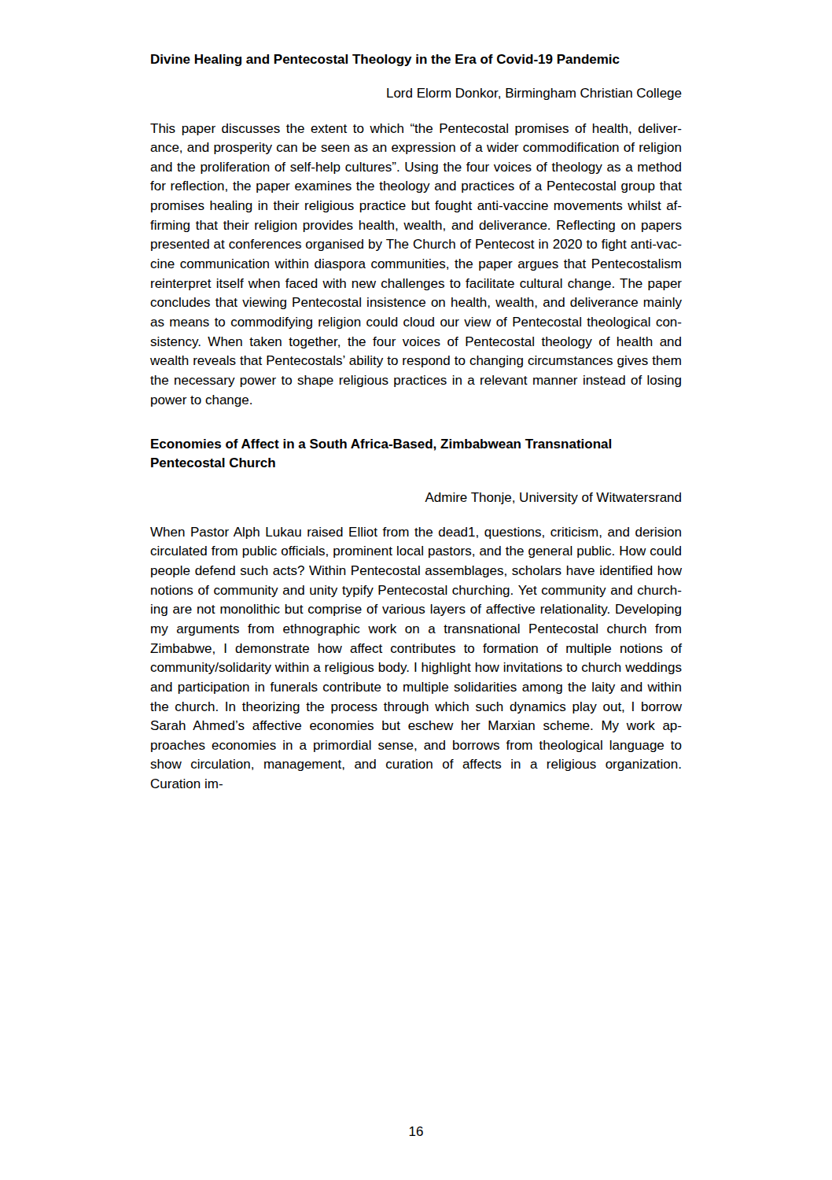Divine Healing and Pentecostal Theology in the Era of Covid-19 Pandemic
Lord Elorm Donkor, Birmingham Christian College
This paper discusses the extent to which “the Pentecostal promises of health, deliverance, and prosperity can be seen as an expression of a wider commodification of religion and the proliferation of self-help cultures”. Using the four voices of theology as a method for reflection, the paper examines the theology and practices of a Pentecostal group that promises healing in their religious practice but fought anti-vaccine movements whilst affirming that their religion provides health, wealth, and deliverance. Reflecting on papers presented at conferences organised by The Church of Pentecost in 2020 to fight anti-vaccine communication within diaspora communities, the paper argues that Pentecostalism reinterpret itself when faced with new challenges to facilitate cultural change. The paper concludes that viewing Pentecostal insistence on health, wealth, and deliverance mainly as means to commodifying religion could cloud our view of Pentecostal theological consistency. When taken together, the four voices of Pentecostal theology of health and wealth reveals that Pentecostals’ ability to respond to changing circumstances gives them the necessary power to shape religious practices in a relevant manner instead of losing power to change.
Economies of Affect in a South Africa-Based, Zimbabwean Transnational Pentecostal Church
Admire Thonje, University of Witwatersrand
When Pastor Alph Lukau raised Elliot from the dead1, questions, criticism, and derision circulated from public officials, prominent local pastors, and the general public. How could people defend such acts? Within Pentecostal assemblages, scholars have identified how notions of community and unity typify Pentecostal churching. Yet community and churching are not monolithic but comprise of various layers of affective relationality. Developing my arguments from ethnographic work on a transnational Pentecostal church from Zimbabwe, I demonstrate how affect contributes to formation of multiple notions of community/solidarity within a religious body. I highlight how invitations to church weddings and participation in funerals contribute to multiple solidarities among the laity and within the church. In theorizing the process through which such dynamics play out, I borrow Sarah Ahmed’s affective economies but eschew her Marxian scheme. My work approaches economies in a primordial sense, and borrows from theological language to show circulation, management, and curation of affects in a religious organization. Curation im-
16